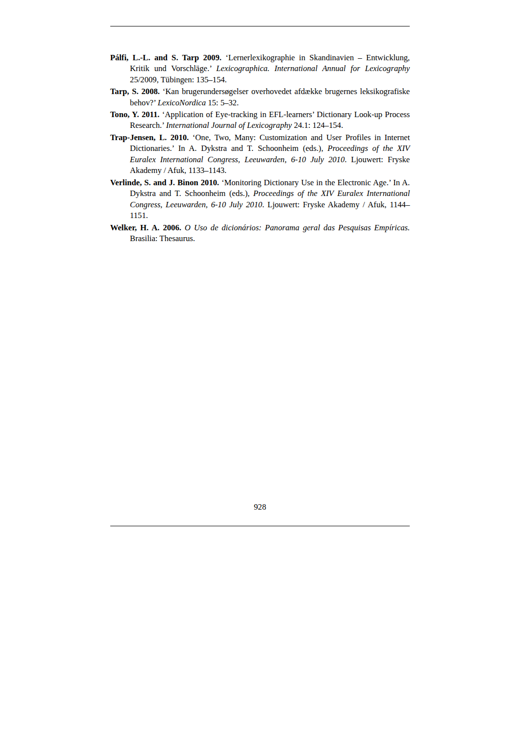Pálfi, L.-L. and S. Tarp 2009. ‘Lernerlexikographie in Skandinavien – Entwicklung, Kritik und Vorschläge.’ Lexicographica. International Annual for Lexicography 25/2009, Tübingen: 135–154.
Tarp, S. 2008. ‘Kan brugerundersøgelser overhovedet afdække brugernes leksikografiske behov?’ LexicoNordica 15: 5–32.
Tono, Y. 2011. ‘Application of Eye-tracking in EFL-learners’ Dictionary Look-up Process Research.’ International Journal of Lexicography 24.1: 124–154.
Trap-Jensen, L. 2010. ‘One, Two, Many: Customization and User Profiles in Internet Dictionaries.’ In A. Dykstra and T. Schoonheim (eds.), Proceedings of the XIV Euralex International Congress, Leeuwarden, 6-10 July 2010. Ljouwert: Fryske Akademy / Afuk, 1133–1143.
Verlinde, S. and J. Binon 2010. ‘Monitoring Dictionary Use in the Electronic Age.’ In A. Dykstra and T. Schoonheim (eds.), Proceedings of the XIV Euralex International Congress, Leeuwarden, 6-10 July 2010. Ljouwert: Fryske Akademy / Afuk, 1144–1151.
Welker, H. A. 2006. O Uso de dicionários: Panorama geral das Pesquisas Empíricas. Brasilia: Thesaurus.
928